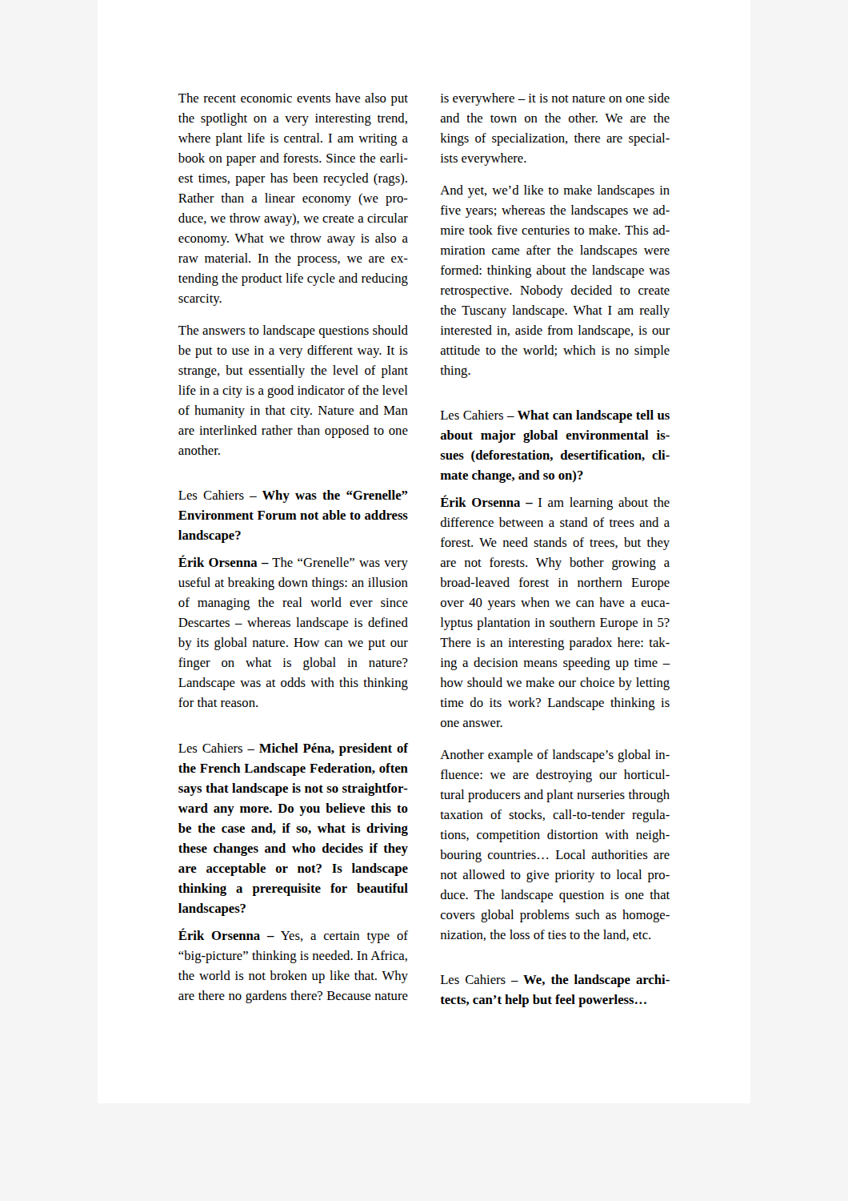The recent economic events have also put the spotlight on a very interesting trend, where plant life is central. I am writing a book on paper and forests. Since the earliest times, paper has been recycled (rags). Rather than a linear economy (we produce, we throw away), we create a circular economy. What we throw away is also a raw material. In the process, we are extending the product life cycle and reducing scarcity.
The answers to landscape questions should be put to use in a very different way. It is strange, but essentially the level of plant life in a city is a good indicator of the level of humanity in that city. Nature and Man are interlinked rather than opposed to one another.
Les Cahiers – Why was the “Grenelle” Environment Forum not able to address landscape?
Érik Orsenna – The “Grenelle” was very useful at breaking down things: an illusion of managing the real world ever since Descartes – whereas landscape is defined by its global nature. How can we put our finger on what is global in nature? Landscape was at odds with this thinking for that reason.
Les Cahiers – Michel Péna, president of the French Landscape Federation, often says that landscape is not so straightforward any more. Do you believe this to be the case and, if so, what is driving these changes and who decides if they are acceptable or not? Is landscape thinking a prerequisite for beautiful landscapes?
Érik Orsenna – Yes, a certain type of “big-picture” thinking is needed. In Africa, the world is not broken up like that. Why are there no gardens there? Because nature is everywhere – it is not nature on one side and the town on the other. We are the kings of specialization, there are specialists everywhere.
And yet, we’d like to make landscapes in five years; whereas the landscapes we admire took five centuries to make. This admiration came after the landscapes were formed: thinking about the landscape was retrospective. Nobody decided to create the Tuscany landscape. What I am really interested in, aside from landscape, is our attitude to the world; which is no simple thing.
Les Cahiers – What can landscape tell us about major global environmental issues (deforestation, desertification, climate change, and so on)?
Érik Orsenna – I am learning about the difference between a stand of trees and a forest. We need stands of trees, but they are not forests. Why bother growing a broad-leaved forest in northern Europe over 40 years when we can have a eucalyptus plantation in southern Europe in 5? There is an interesting paradox here: taking a decision means speeding up time – how should we make our choice by letting time do its work? Landscape thinking is one answer.
Another example of landscape’s global influence: we are destroying our horticultural producers and plant nurseries through taxation of stocks, call-to-tender regulations, competition distortion with neighbouring countries… Local authorities are not allowed to give priority to local produce. The landscape question is one that covers global problems such as homogenization, the loss of ties to the land, etc.
Les Cahiers – We, the landscape architects, can’t help but feel powerless…